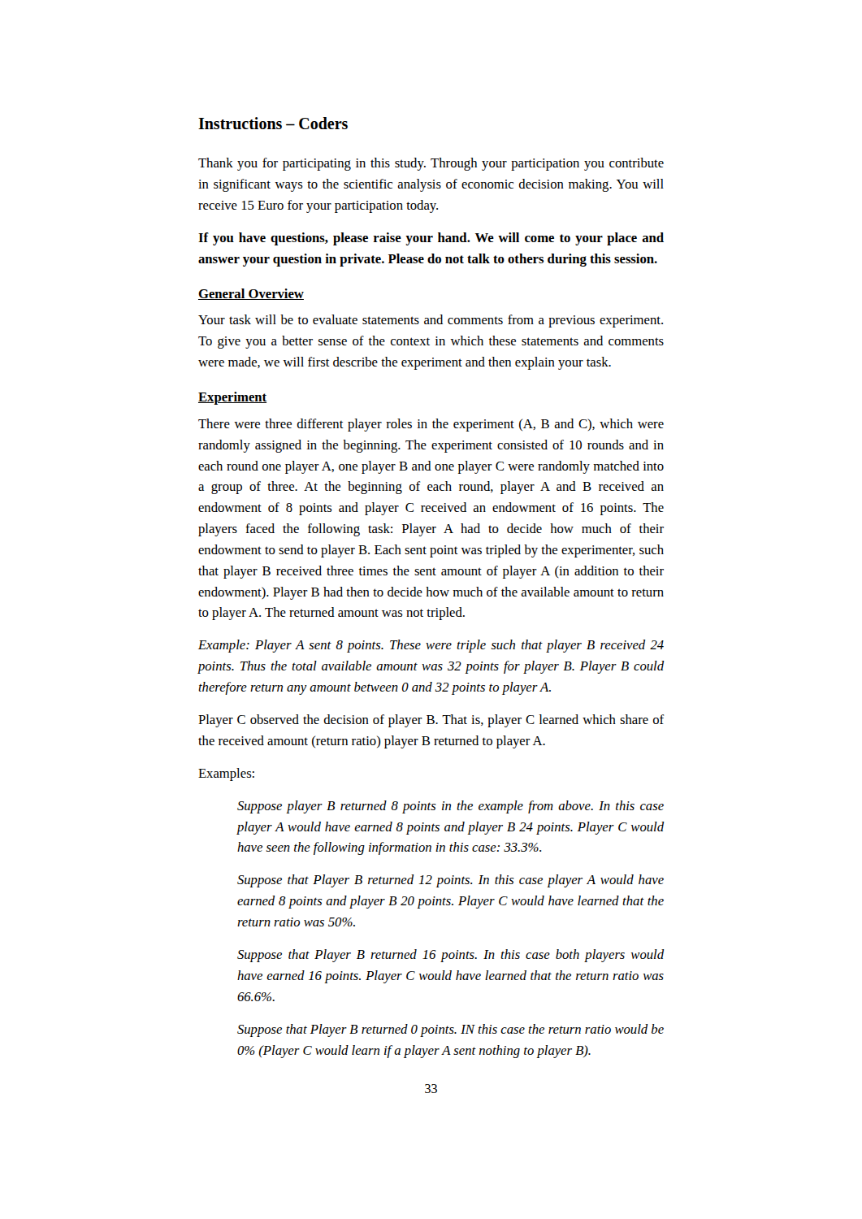Instructions – Coders
Thank you for participating in this study. Through your participation you contribute in significant ways to the scientific analysis of economic decision making. You will receive 15 Euro for your participation today.
If you have questions, please raise your hand. We will come to your place and answer your question in private. Please do not talk to others during this session.
General Overview
Your task will be to evaluate statements and comments from a previous experiment. To give you a better sense of the context in which these statements and comments were made, we will first describe the experiment and then explain your task.
Experiment
There were three different player roles in the experiment (A, B and C), which were randomly assigned in the beginning. The experiment consisted of 10 rounds and in each round one player A, one player B and one player C were randomly matched into a group of three. At the beginning of each round, player A and B received an endowment of 8 points and player C received an endowment of 16 points. The players faced the following task: Player A had to decide how much of their endowment to send to player B. Each sent point was tripled by the experimenter, such that player B received three times the sent amount of player A (in addition to their endowment). Player B had then to decide how much of the available amount to return to player A. The returned amount was not tripled.
Example: Player A sent 8 points. These were triple such that player B received 24 points. Thus the total available amount was 32 points for player B. Player B could therefore return any amount between 0 and 32 points to player A.
Player C observed the decision of player B. That is, player C learned which share of the received amount (return ratio) player B returned to player A.
Examples:
Suppose player B returned 8 points in the example from above. In this case player A would have earned 8 points and player B 24 points. Player C would have seen the following information in this case: 33.3%.
Suppose that Player B returned 12 points. In this case player A would have earned 8 points and player B 20 points. Player C would have learned that the return ratio was 50%.
Suppose that Player B returned 16 points. In this case both players would have earned 16 points. Player C would have learned that the return ratio was 66.6%.
Suppose that Player B returned 0 points. IN this case the return ratio would be 0% (Player C would learn if a player A sent nothing to player B).
33